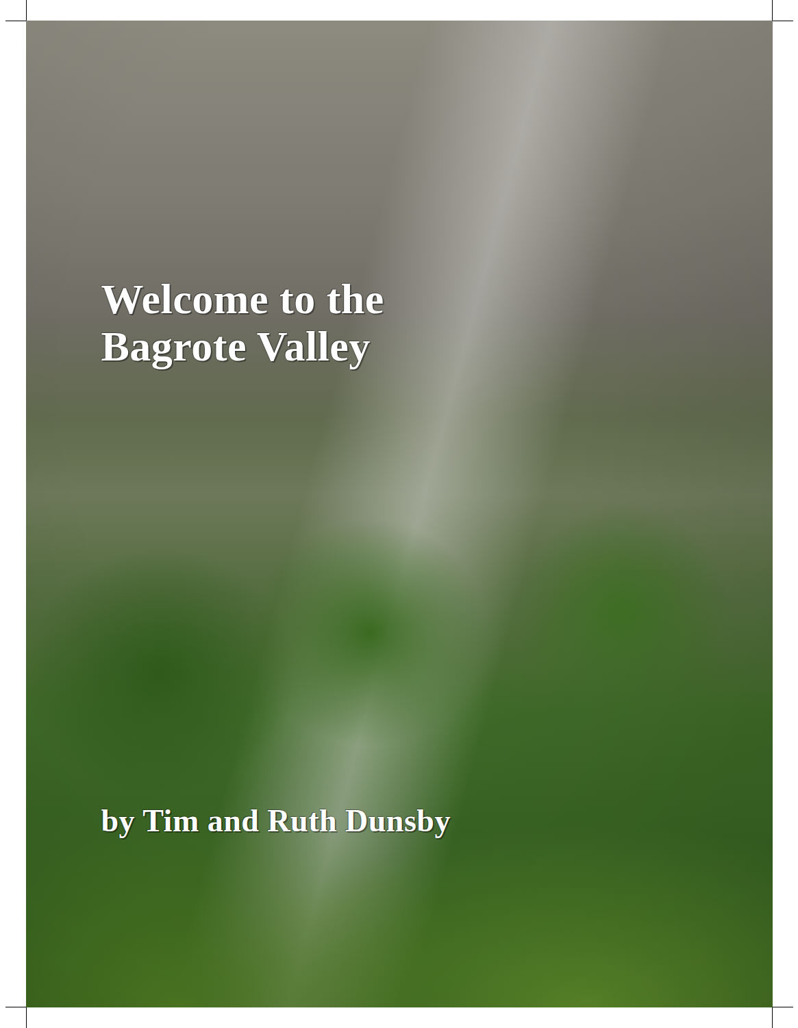Welcome to the
Bagrote Valley
by Tim and Ruth Dunsby